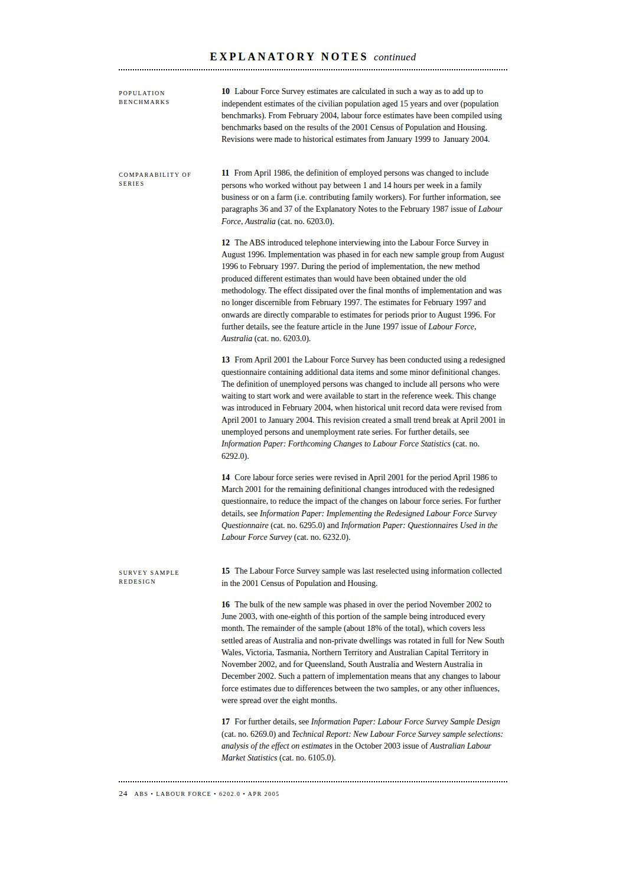EXPLANATORY NOTES continued
POPULATION BENCHMARKS
10 Labour Force Survey estimates are calculated in such a way as to add up to independent estimates of the civilian population aged 15 years and over (population benchmarks). From February 2004, labour force estimates have been compiled using benchmarks based on the results of the 2001 Census of Population and Housing. Revisions were made to historical estimates from January 1999 to January 2004.
COMPARABILITY OF SERIES
11 From April 1986, the definition of employed persons was changed to include persons who worked without pay between 1 and 14 hours per week in a family business or on a farm (i.e. contributing family workers). For further information, see paragraphs 36 and 37 of the Explanatory Notes to the February 1987 issue of Labour Force, Australia (cat. no. 6203.0).
12 The ABS introduced telephone interviewing into the Labour Force Survey in August 1996. Implementation was phased in for each new sample group from August 1996 to February 1997. During the period of implementation, the new method produced different estimates than would have been obtained under the old methodology. The effect dissipated over the final months of implementation and was no longer discernible from February 1997. The estimates for February 1997 and onwards are directly comparable to estimates for periods prior to August 1996. For further details, see the feature article in the June 1997 issue of Labour Force, Australia (cat. no. 6203.0).
13 From April 2001 the Labour Force Survey has been conducted using a redesigned questionnaire containing additional data items and some minor definitional changes. The definition of unemployed persons was changed to include all persons who were waiting to start work and were available to start in the reference week. This change was introduced in February 2004, when historical unit record data were revised from April 2001 to January 2004. This revision created a small trend break at April 2001 in unemployed persons and unemployment rate series. For further details, see Information Paper: Forthcoming Changes to Labour Force Statistics (cat. no. 6292.0).
14 Core labour force series were revised in April 2001 for the period April 1986 to March 2001 for the remaining definitional changes introduced with the redesigned questionnaire, to reduce the impact of the changes on labour force series. For further details, see Information Paper: Implementing the Redesigned Labour Force Survey Questionnaire (cat. no. 6295.0) and Information Paper: Questionnaires Used in the Labour Force Survey (cat. no. 6232.0).
SURVEY SAMPLE REDESIGN
15 The Labour Force Survey sample was last reselected using information collected in the 2001 Census of Population and Housing.
16 The bulk of the new sample was phased in over the period November 2002 to June 2003, with one-eighth of this portion of the sample being introduced every month. The remainder of the sample (about 18% of the total), which covers less settled areas of Australia and non-private dwellings was rotated in full for New South Wales, Victoria, Tasmania, Northern Territory and Australian Capital Territory in November 2002, and for Queensland, South Australia and Western Australia in December 2002. Such a pattern of implementation means that any changes to labour force estimates due to differences between the two samples, or any other influences, were spread over the eight months.
17 For further details, see Information Paper: Labour Force Survey Sample Design (cat. no. 6269.0) and Technical Report: New Labour Force Survey sample selections: analysis of the effect on estimates in the October 2003 issue of Australian Labour Market Statistics (cat. no. 6105.0).
24 ABS • LABOUR FORCE • 6202.0 • APR 2005